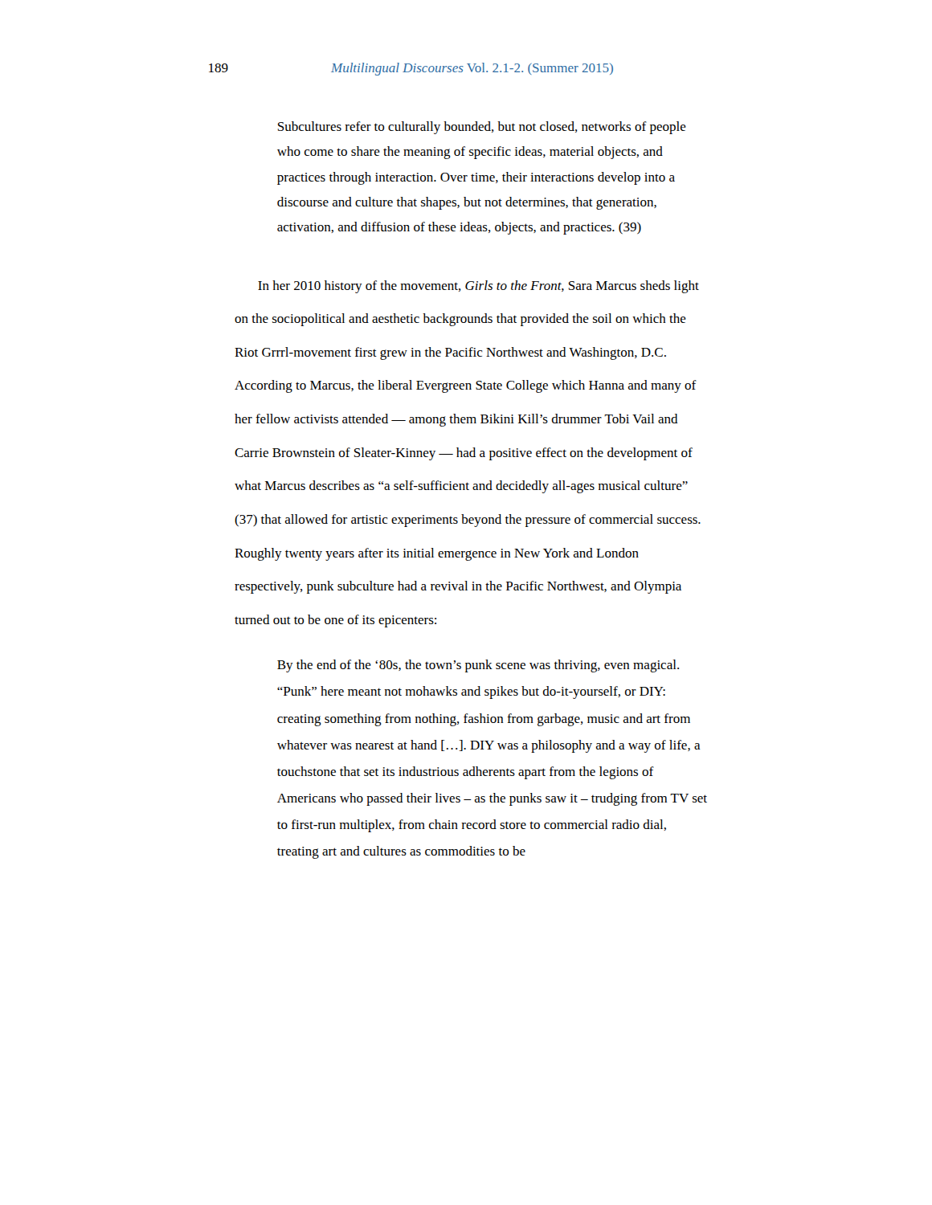189
Multilingual Discourses Vol. 2.1-2. (Summer 2015)
Subcultures refer to culturally bounded, but not closed, networks of people who come to share the meaning of specific ideas, material objects, and practices through interaction. Over time, their interactions develop into a discourse and culture that shapes, but not determines, that generation, activation, and diffusion of these ideas, objects, and practices. (39)
In her 2010 history of the movement, Girls to the Front, Sara Marcus sheds light on the sociopolitical and aesthetic backgrounds that provided the soil on which the Riot Grrrl-movement first grew in the Pacific Northwest and Washington, D.C. According to Marcus, the liberal Evergreen State College which Hanna and many of her fellow activists attended — among them Bikini Kill’s drummer Tobi Vail and Carrie Brownstein of Sleater-Kinney — had a positive effect on the development of what Marcus describes as “a self-sufficient and decidedly all-ages musical culture” (37) that allowed for artistic experiments beyond the pressure of commercial success. Roughly twenty years after its initial emergence in New York and London respectively, punk subculture had a revival in the Pacific Northwest, and Olympia turned out to be one of its epicenters:
By the end of the ‘80s, the town’s punk scene was thriving, even magical. “Punk” here meant not mohawks and spikes but do-it-yourself, or DIY: creating something from nothing, fashion from garbage, music and art from whatever was nearest at hand […]. DIY was a philosophy and a way of life, a touchstone that set its industrious adherents apart from the legions of Americans who passed their lives – as the punks saw it – trudging from TV set to first-run multiplex, from chain record store to commercial radio dial, treating art and cultures as commodities to be